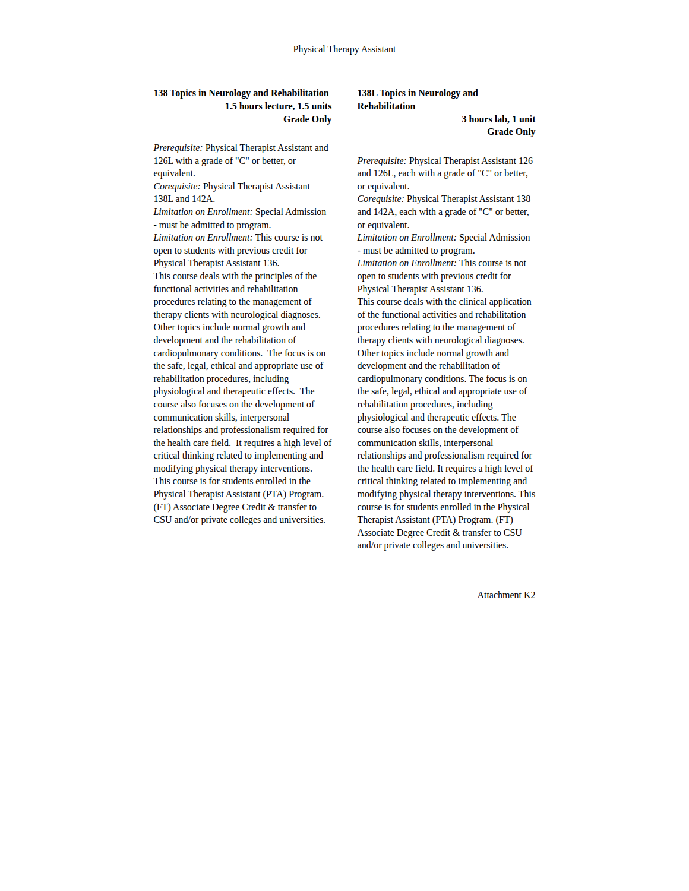Physical Therapy Assistant
138 Topics in Neurology and Rehabilitation 1.5 hours lecture, 1.5 units Grade Only
Prerequisite: Physical Therapist Assistant and 126L with a grade of "C" or better, or equivalent.
Corequisite: Physical Therapist Assistant 138L and 142A.
Limitation on Enrollment: Special Admission - must be admitted to program.
Limitation on Enrollment: This course is not open to students with previous credit for Physical Therapist Assistant 136.
This course deals with the principles of the functional activities and rehabilitation procedures relating to the management of therapy clients with neurological diagnoses. Other topics include normal growth and development and the rehabilitation of cardiopulmonary conditions. The focus is on the safe, legal, ethical and appropriate use of rehabilitation procedures, including physiological and therapeutic effects. The course also focuses on the development of communication skills, interpersonal relationships and professionalism required for the health care field. It requires a high level of critical thinking related to implementing and modifying physical therapy interventions. This course is for students enrolled in the Physical Therapist Assistant (PTA) Program. (FT) Associate Degree Credit & transfer to CSU and/or private colleges and universities.
138L Topics in Neurology and Rehabilitation 3 hours lab, 1 unit Grade Only
Prerequisite: Physical Therapist Assistant 126 and 126L, each with a grade of "C" or better, or equivalent.
Corequisite: Physical Therapist Assistant 138 and 142A, each with a grade of "C" or better, or equivalent.
Limitation on Enrollment: Special Admission - must be admitted to program.
Limitation on Enrollment: This course is not open to students with previous credit for Physical Therapist Assistant 136.
This course deals with the clinical application of the functional activities and rehabilitation procedures relating to the management of therapy clients with neurological diagnoses. Other topics include normal growth and development and the rehabilitation of cardiopulmonary conditions. The focus is on the safe, legal, ethical and appropriate use of rehabilitation procedures, including physiological and therapeutic effects. The course also focuses on the development of communication skills, interpersonal relationships and professionalism required for the health care field. It requires a high level of critical thinking related to implementing and modifying physical therapy interventions. This course is for students enrolled in the Physical Therapist Assistant (PTA) Program. (FT) Associate Degree Credit & transfer to CSU and/or private colleges and universities.
Attachment K2